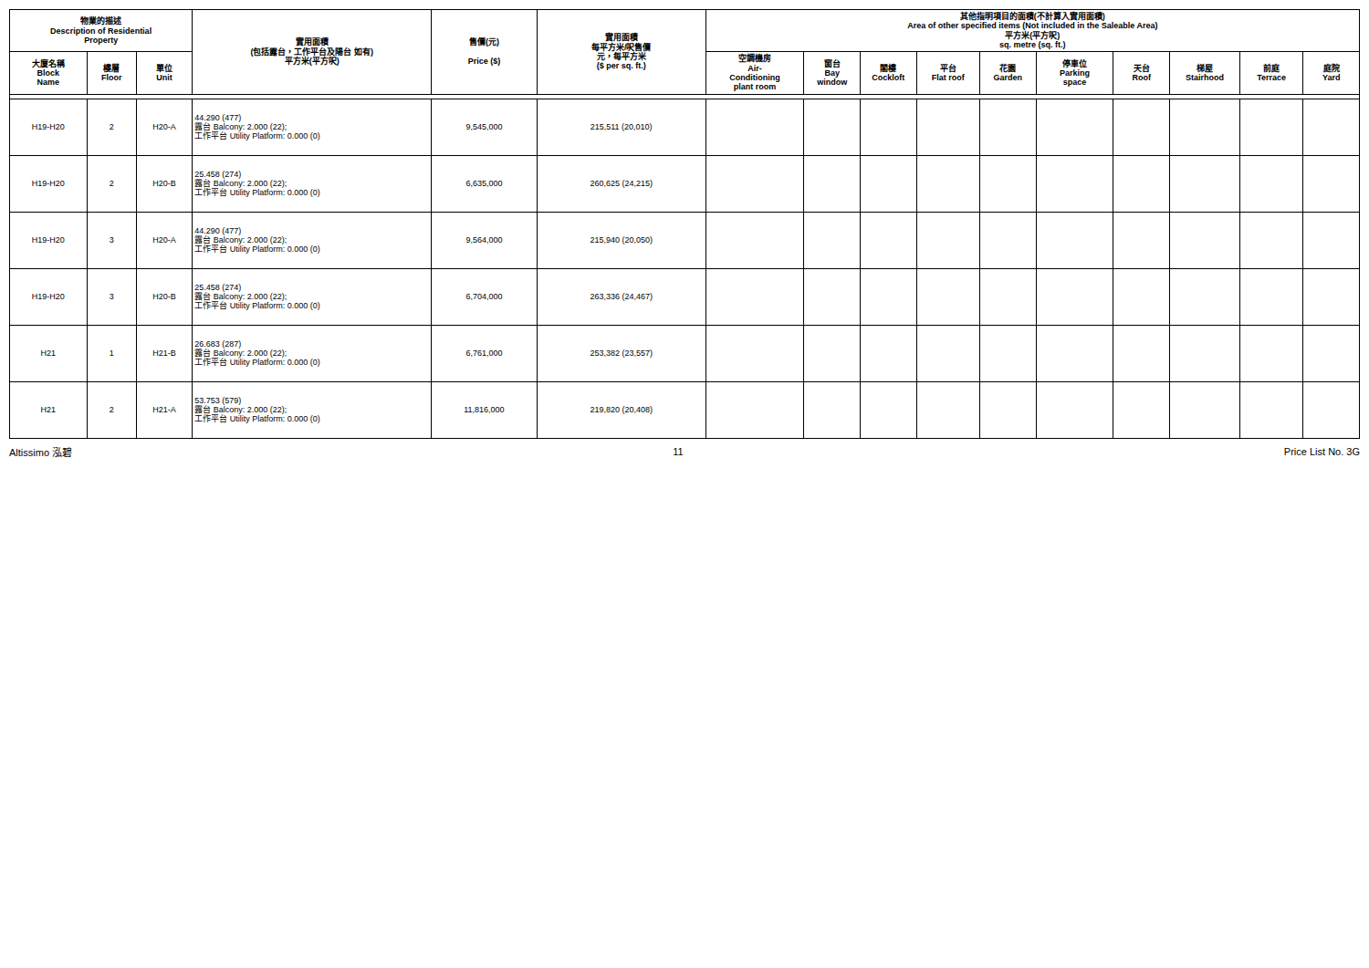| 物業的描述 Description of Residential Property | 實用面積 (包括露台，工作平台及陽台 如有) 平方米(平方呎) | 售價(元) Price ($) | 實用面積 每平方米/呎售價 元，每平方米 ($ per sq. ft.) | 其他指明項目的面積(不計算入實用面積) Area of other specified items (Not included in the Saleable Area) 平方米(平方呎) sq. metre (sq. ft.) |
| --- | --- | --- | --- | --- |
| 大廈名稱 Block Name | 樓層 Floor | 單位 Unit | 空調機房 Air- Conditioning plant room | 窗台 Bay window | 閣樓 Cockloft | 平台 Flat roof | 花園 Garden | 停車位 Parking space | 天台 Roof | 梯屋 Stairhood | 前庭 Terrace | 庭院 Yard |
| H19-H20 | 2 | H20-A | 44.290 (477) 露台 Balcony: 2.000 (22); 工作平台 Utility Platform: 0.000 (0) | 9,545,000 | 215,511 (20,010) | | | | | | | | | | |
| H19-H20 | 2 | H20-B | 25.458 (274) 露台 Balcony: 2.000 (22); 工作平台 Utility Platform: 0.000 (0) | 6,635,000 | 260,625 (24,215) | | | | | | | | | | |
| H19-H20 | 3 | H20-A | 44.290 (477) 露台 Balcony: 2.000 (22); 工作平台 Utility Platform: 0.000 (0) | 9,564,000 | 215,940 (20,050) | | | | | | | | | | |
| H19-H20 | 3 | H20-B | 25.458 (274) 露台 Balcony: 2.000 (22); 工作平台 Utility Platform: 0.000 (0) | 6,704,000 | 263,336 (24,467) | | | | | | | | | | |
| H21 | 1 | H21-B | 26.683 (287) 露台 Balcony: 2.000 (22); 工作平台 Utility Platform: 0.000 (0) | 6,761,000 | 253,382 (23,557) | | | | | | | | | | |
| H21 | 2 | H21-A | 53.753 (579) 露台 Balcony: 2.000 (22); 工作平台 Utility Platform: 0.000 (0) | 11,816,000 | 219,820 (20,408) | | | | | | | | | | |
Altissimo 泓碧
11
Price List No. 3G